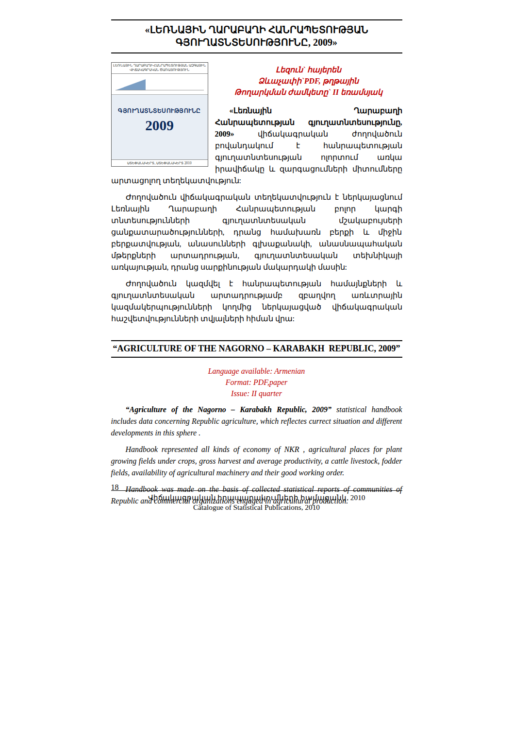«ԼԵՌՆԱՅԻՆ ՂԱՐԱԲԱՂԻ ՀԱՆՐԱՊԵՏՈՒԹՅԱՆ ԳՅՈՒՂԱՏՆՏԵՍՈՒԹՅՈՒՆԸ, 2009»
ԼԵՌՆԱՅԻՆ ՂԱՐԱԲԱՂԻ ՀԱՆՐԱՊԵՏՈՒԹՅԱՆ ԱԶԳԱՅԻՆ ՎԻՃԱԿԱԳՐԱԿԱՆ ԾԱՌԱՅՈՒԹՅՈՒՆ
ԳՅՈՒՂԱՏՆՏԵՍՈՒԹՅՈՒՆԸ
2009
ՍՏԵՓԱՆԱԿԵՐՏ, ՍՏԵՓԱՆԱԿԵՐՏ 2010
Լեզուն` հայերեն
Ձևաչափի`PDF, թղթային
Թողարկման ժամկետը` II եռամսյակ
«Լեռնային Ղարաբաղի Հանրապետության գյուղատնտեսությունը, 2009» վիճակագրական ժողովածուն բովանդակում է հանրապետության գյուղատնտեսության ոլորտում առկա իրավիճակը և զարգացումների միտումները արտացոլող տեղեկատվություն:
Ժողովածուն վիճակագրական տեղեկատվություն է ներկայացնում Լեռնային Ղարաբաղի Հանրապետության բոլոր կարգի տնտեսությունների գյուղատնտեսական մշակաբույսերի ցանքատարածությունների, դրանց համախառն բերքի և միջին բերքատվության, անասունների գլխաքանակի, անասնապահական մթերքների արտադրության, գյուղատնտեսական տեխնիկայի առկայության, դրանց սարքինության մակարդակի մասին:
Ժողովածուն կազմվել է հանրապետության համայնքների և գյուղատնտեսական արտադրությամբ զբաղվող առևտրային կազմակերպությունների կողմից ներկայացված վիճակագրական հաշվետվությունների տվյալների հիման վրա:
“AGRICULTURE OF THE NAGORNO – KARABAKH REPUBLIC, 2009”
Language available: Armenian
Format: PDF,paper
Issue: II quarter
“Agriculture of the Nagorno – Karabakh Republic, 2009” statistical handbook includes data concerning Republic agriculture, which reflectes currect situation and different developments in this sphere .
Handbook represented all kinds of economy of NKR , agricultural places for plant growing fields under crops, gross harvest and average productivity, a cattle livestock, fodder fields, availability of agricultural machinery and their good working order.
Handbook was made on the basis of collected statistical reports of communities of Republic and commercial organizations engaged in agricultural production.
18 Վիճակագրական հրապարակումների համացանկ, 2010
Catalogue of Statistical Publications, 2010